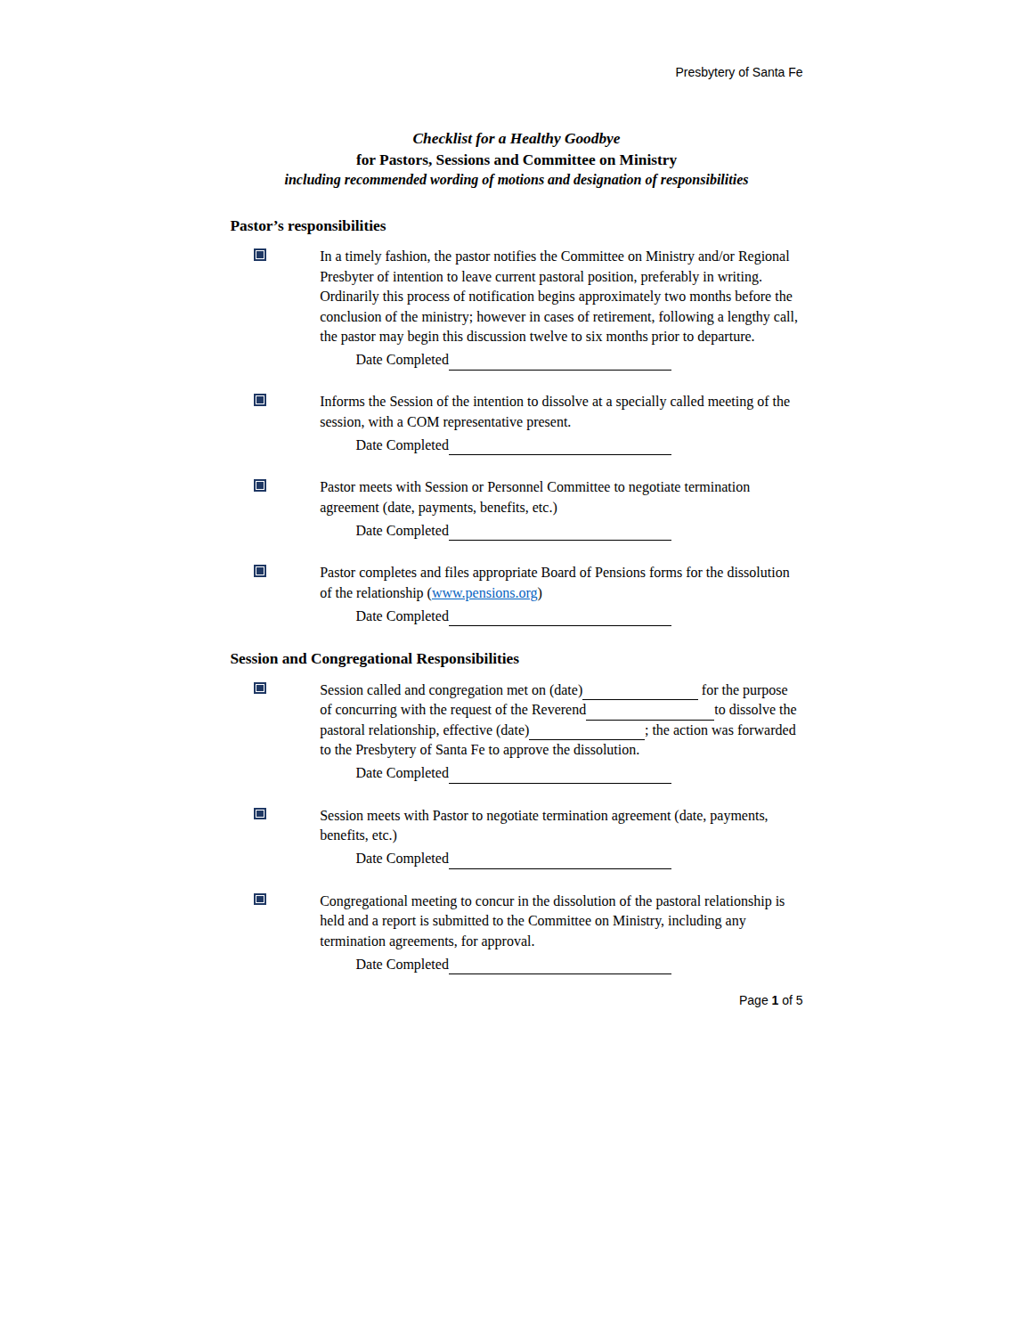Presbytery of Santa Fe
Checklist for a Healthy Goodbye
for Pastors, Sessions and Committee on Ministry
including recommended wording of motions and designation of responsibilities
Pastor’s responsibilities
In a timely fashion, the pastor notifies the Committee on Ministry and/or Regional Presbyter of intention to leave current pastoral position, preferably in writing. Ordinarily this process of notification begins approximately two months before the conclusion of the ministry; however in cases of retirement, following a lengthy call, the pastor may begin this discussion twelve to six months prior to departure. Date Completed
Informs the Session of the intention to dissolve at a specially called meeting of the session, with a COM representative present. Date Completed
Pastor meets with Session or Personnel Committee to negotiate termination agreement (date, payments, benefits, etc.) Date Completed
Pastor completes and files appropriate Board of Pensions forms for the dissolution of the relationship (www.pensions.org) Date Completed
Session and Congregational Responsibilities
Session called and congregation met on (date) for the purpose of concurring with the request of the Reverend to dissolve the pastoral relationship, effective (date) ; the action was forwarded to the Presbytery of Santa Fe to approve the dissolution. Date Completed
Session meets with Pastor to negotiate termination agreement (date, payments, benefits, etc.) Date Completed
Congregational meeting to concur in the dissolution of the pastoral relationship is held and a report is submitted to the Committee on Ministry, including any termination agreements, for approval. Date Completed
Page 1 of 5